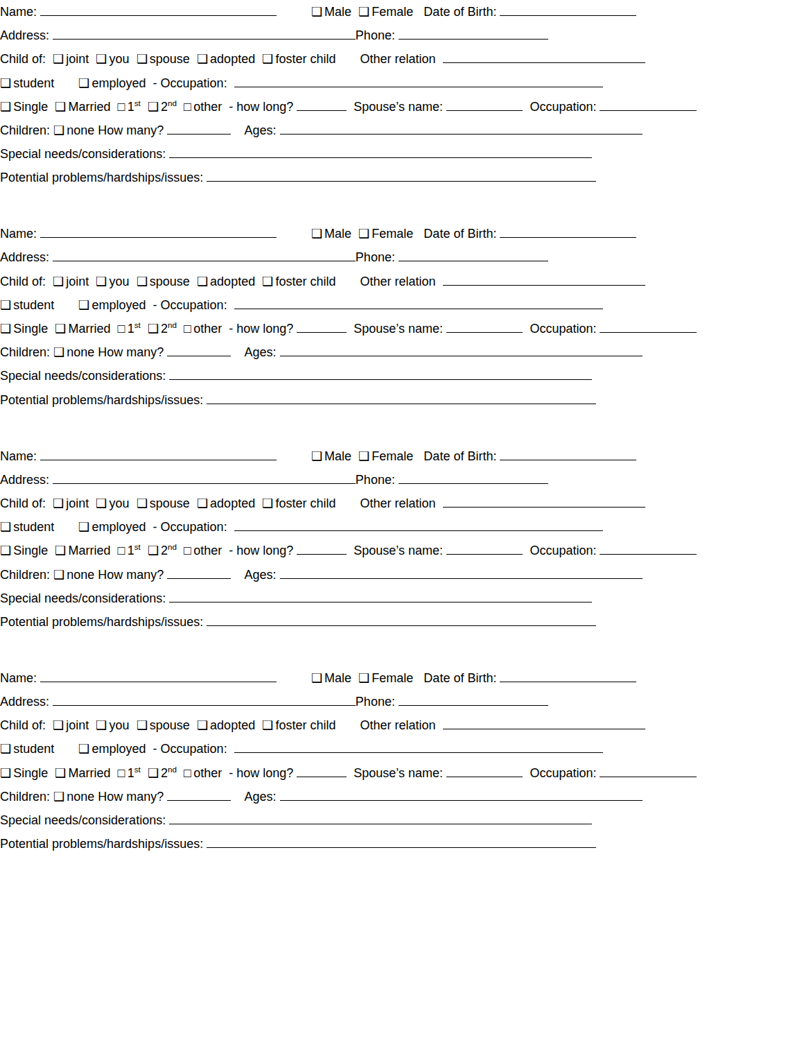Name: Male Female Date of Birth:
Address: Phone:
Child of: joint you spouse adopted foster child Other relation
student employed - Occupation:
Single Married 1st 2nd other - how long? Spouse’s name: Occupation:
Children: none How many? Ages:
Special needs/considerations:
Potential problems/hardships/issues:
Name: Male Female Date of Birth:
Address: Phone:
Child of: joint you spouse adopted foster child Other relation
student employed - Occupation:
Single Married 1st 2nd other - how long? Spouse’s name: Occupation:
Children: none How many? Ages:
Special needs/considerations:
Potential problems/hardships/issues:
Name: Male Female Date of Birth:
Address: Phone:
Child of: joint you spouse adopted foster child Other relation
student employed - Occupation:
Single Married 1st 2nd other - how long? Spouse’s name: Occupation:
Children: none How many? Ages:
Special needs/considerations:
Potential problems/hardships/issues:
Name: Male Female Date of Birth:
Address: Phone:
Child of: joint you spouse adopted foster child Other relation
student employed - Occupation:
Single Married 1st 2nd other - how long? Spouse’s name: Occupation:
Children: none How many? Ages:
Special needs/considerations:
Potential problems/hardships/issues: